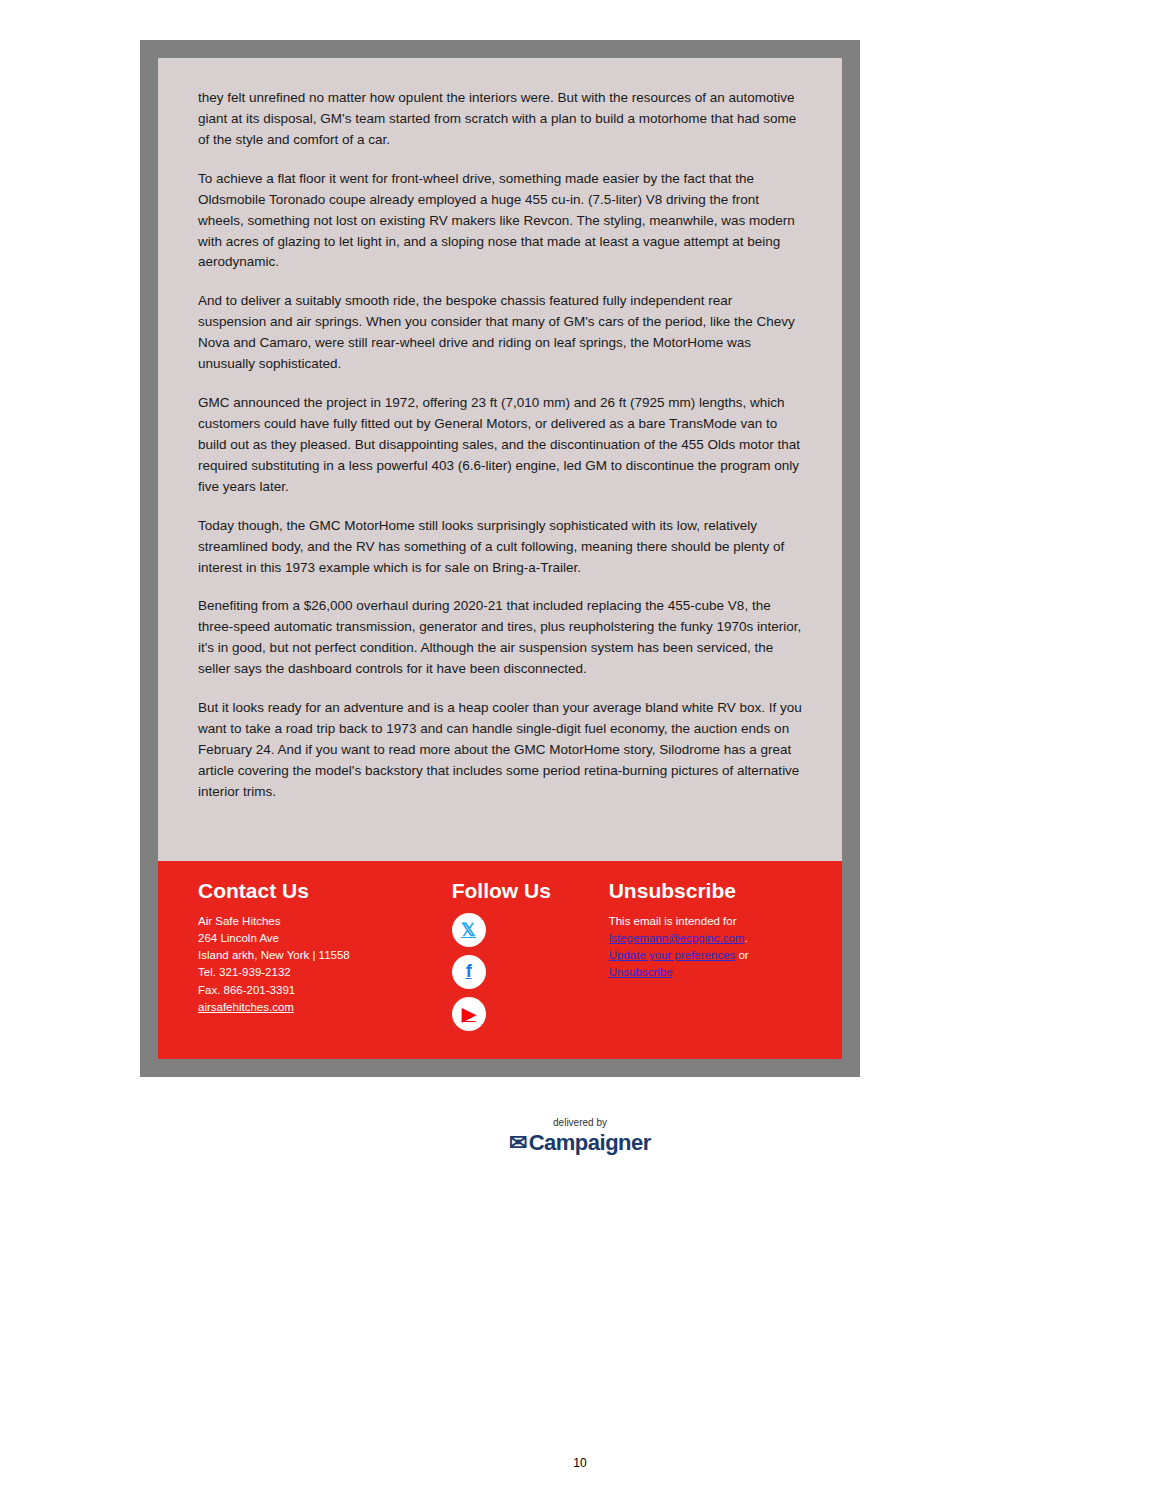they felt unrefined no matter how opulent the interiors were. But with the resources of an automotive giant at its disposal, GM's team started from scratch with a plan to build a motorhome that had some of the style and comfort of a car.
To achieve a flat floor it went for front-wheel drive, something made easier by the fact that the Oldsmobile Toronado coupe already employed a huge 455 cu-in. (7.5-liter) V8 driving the front wheels, something not lost on existing RV makers like Revcon. The styling, meanwhile, was modern with acres of glazing to let light in, and a sloping nose that made at least a vague attempt at being aerodynamic.
And to deliver a suitably smooth ride, the bespoke chassis featured fully independent rear suspension and air springs. When you consider that many of GM's cars of the period, like the Chevy Nova and Camaro, were still rear-wheel drive and riding on leaf springs, the MotorHome was unusually sophisticated.
GMC announced the project in 1972, offering 23 ft (7,010 mm) and 26 ft (7925 mm) lengths, which customers could have fully fitted out by General Motors, or delivered as a bare TransMode van to build out as they pleased. But disappointing sales, and the discontinuation of the 455 Olds motor that required substituting in a less powerful 403 (6.6-liter) engine, led GM to discontinue the program only five years later.
Today though, the GMC MotorHome still looks surprisingly sophisticated with its low, relatively streamlined body, and the RV has something of a cult following, meaning there should be plenty of interest in this 1973 example which is for sale on Bring-a-Trailer.
Benefiting from a $26,000 overhaul during 2020-21 that included replacing the 455-cube V8, the three-speed automatic transmission, generator and tires, plus reupholstering the funky 1970s interior, it's in good, but not perfect condition. Although the air suspension system has been serviced, the seller says the dashboard controls for it have been disconnected.
But it looks ready for an adventure and is a heap cooler than your average bland white RV box. If you want to take a road trip back to 1973 and can handle single-digit fuel economy, the auction ends on February 24. And if you want to read more about the GMC MotorHome story, Silodrome has a great article covering the model's backstory that includes some period retina-burning pictures of alternative interior trims.
Contact Us
Air Safe Hitches
264 Lincoln Ave
Island arkh, New York | 11558
Tel. 321-939-2132
Fax. 866-201-3391
airsafehitches.com
Follow Us
𝕏 f ▶
Unsubscribe
This email is intended for lstegemann@ecpginc.com.
Update your preferences or Unsubscribe
delivered by ✉Campaigner
10